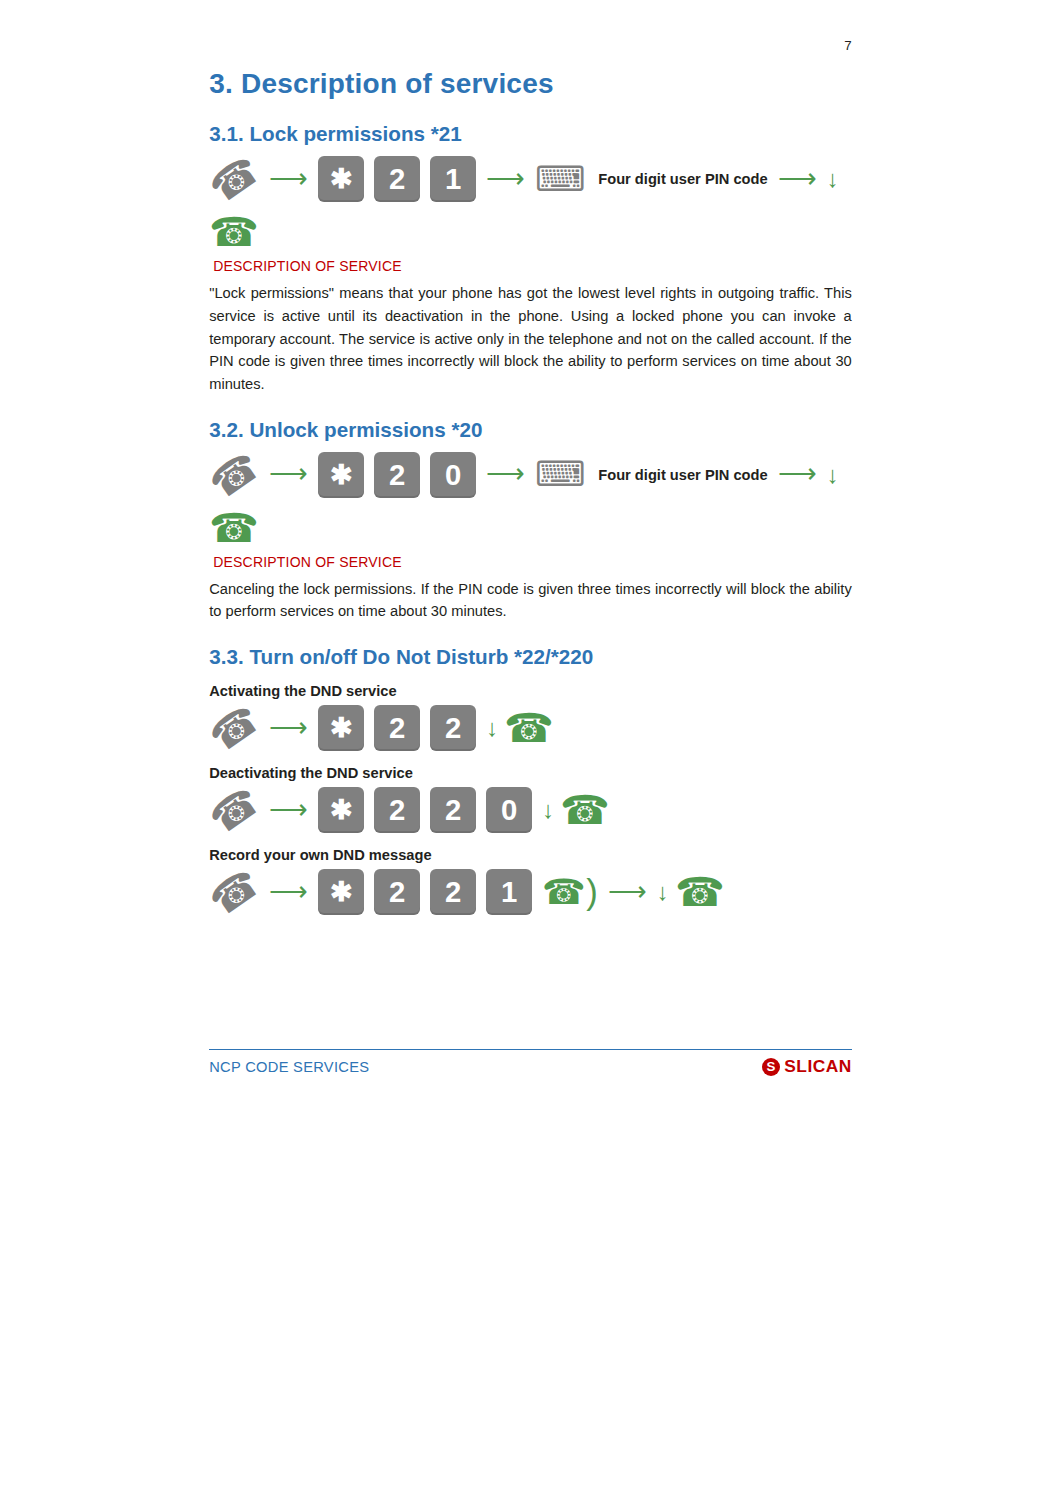7
3. Description of services
3.1. Lock permissions *21
☎ ⟶ ✱ 2 1 ⟶ ⌨ Four digit user PIN code ⟶ ↓ ☎
DESCRIPTION OF SERVICE
"Lock permissions" means that your phone has got the lowest level rights in outgoing traffic. This service is active until its deactivation in the phone. Using a locked phone you can invoke a temporary account. The service is active only in the telephone and not on the called account. If the PIN code is given three times incorrectly will block the ability to perform services on time about 30 minutes.
3.2. Unlock permissions *20
☎ ⟶ ✱ 2 0 ⟶ ⌨ Four digit user PIN code ⟶ ↓ ☎
DESCRIPTION OF SERVICE
Canceling the lock permissions. If the PIN code is given three times incorrectly will block the ability to perform services on time about 30 minutes.
3.3. Turn on/off Do Not Disturb *22/*220
Activating the DND service
☎ ⟶ ✱ 2 2 ↓ ☎
Deactivating the DND service
☎ ⟶ ✱ 2 2 0 ↓ ☎
Record your own DND message
☎ ⟶ ✱ 2 2 1 ☎) ⟶ ↓ ☎
NCP CODE SERVICES
SSLICAN